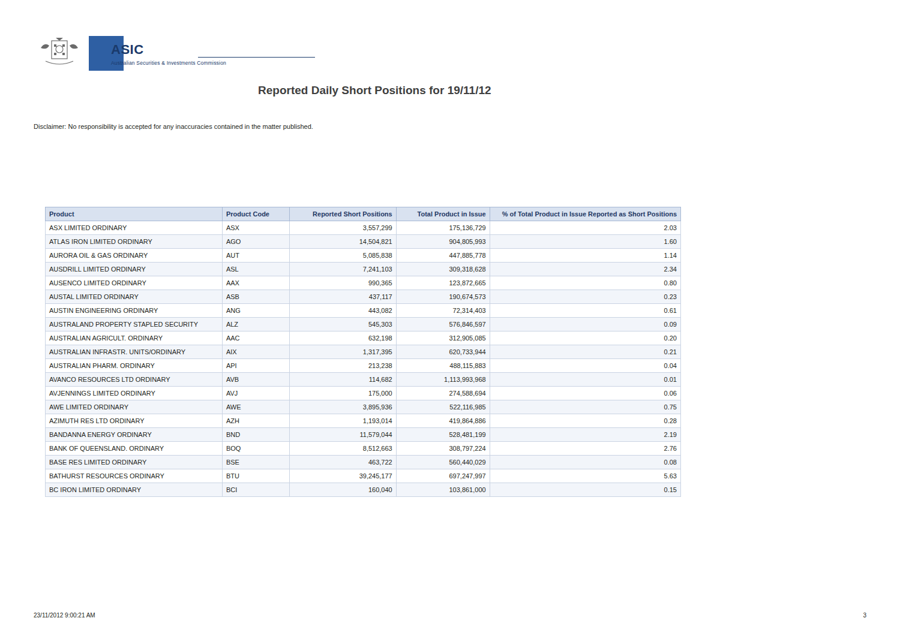ASIC
Australian Securities & Investments Commission
Reported Daily Short Positions for 19/11/12
Disclaimer: No responsibility is accepted for any inaccuracies contained in the matter published.
| Product | Product Code | Reported Short Positions | Total Product in Issue | % of Total Product in Issue Reported as Short Positions |
| --- | --- | --- | --- | --- |
| ASX LIMITED ORDINARY | ASX | 3,557,299 | 175,136,729 | 2.03 |
| ATLAS IRON LIMITED ORDINARY | AGO | 14,504,821 | 904,805,993 | 1.60 |
| AURORA OIL & GAS ORDINARY | AUT | 5,085,838 | 447,885,778 | 1.14 |
| AUSDRILL LIMITED ORDINARY | ASL | 7,241,103 | 309,318,628 | 2.34 |
| AUSENCO LIMITED ORDINARY | AAX | 990,365 | 123,872,665 | 0.80 |
| AUSTAL LIMITED ORDINARY | ASB | 437,117 | 190,674,573 | 0.23 |
| AUSTIN ENGINEERING ORDINARY | ANG | 443,082 | 72,314,403 | 0.61 |
| AUSTRALAND PROPERTY STAPLED SECURITY | ALZ | 545,303 | 576,846,597 | 0.09 |
| AUSTRALIAN AGRICULT. ORDINARY | AAC | 632,198 | 312,905,085 | 0.20 |
| AUSTRALIAN INFRASTR. UNITS/ORDINARY | AIX | 1,317,395 | 620,733,944 | 0.21 |
| AUSTRALIAN PHARM. ORDINARY | API | 213,238 | 488,115,883 | 0.04 |
| AVANCO RESOURCES LTD ORDINARY | AVB | 114,682 | 1,113,993,968 | 0.01 |
| AVJENNINGS LIMITED ORDINARY | AVJ | 175,000 | 274,588,694 | 0.06 |
| AWE LIMITED ORDINARY | AWE | 3,895,936 | 522,116,985 | 0.75 |
| AZIMUTH RES LTD ORDINARY | AZH | 1,193,014 | 419,864,886 | 0.28 |
| BANDANNA ENERGY ORDINARY | BND | 11,579,044 | 528,481,199 | 2.19 |
| BANK OF QUEENSLAND. ORDINARY | BOQ | 8,512,663 | 308,797,224 | 2.76 |
| BASE RES LIMITED ORDINARY | BSE | 463,722 | 560,440,029 | 0.08 |
| BATHURST RESOURCES ORDINARY | BTU | 39,245,177 | 697,247,997 | 5.63 |
| BC IRON LIMITED ORDINARY | BCI | 160,040 | 103,861,000 | 0.15 |
23/11/2012 9:00:21 AM
3